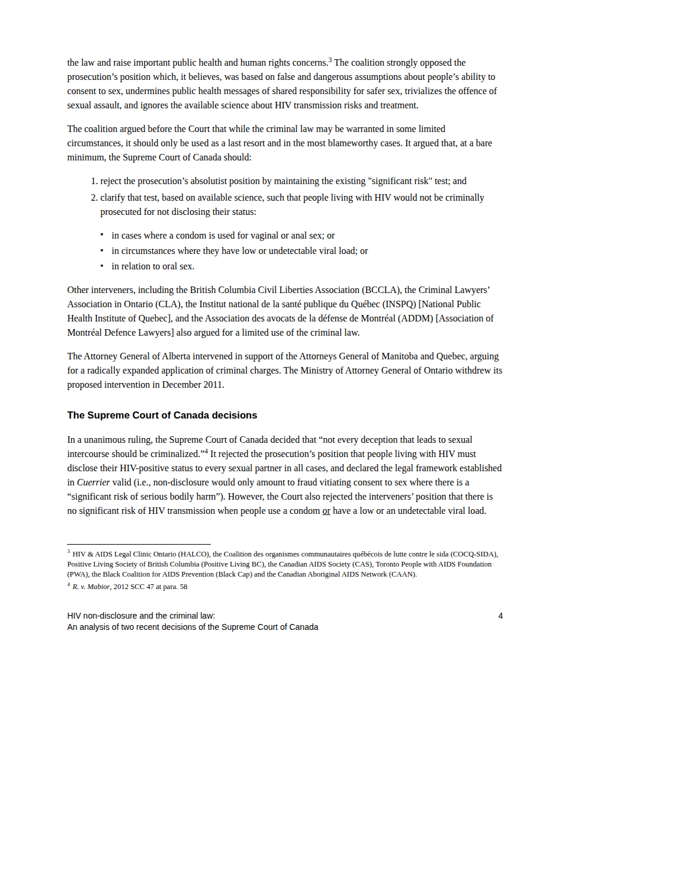the law and raise important public health and human rights concerns.3 The coalition strongly opposed the prosecution’s position which, it believes, was based on false and dangerous assumptions about people’s ability to consent to sex, undermines public health messages of shared responsibility for safer sex, trivializes the offence of sexual assault, and ignores the available science about HIV transmission risks and treatment.
The coalition argued before the Court that while the criminal law may be warranted in some limited circumstances, it should only be used as a last resort and in the most blameworthy cases. It argued that, at a bare minimum, the Supreme Court of Canada should:
reject the prosecution’s absolutist position by maintaining the existing "significant risk" test; and
clarify that test, based on available science, such that people living with HIV would not be criminally prosecuted for not disclosing their status:
in cases where a condom is used for vaginal or anal sex; or
in circumstances where they have low or undetectable viral load; or
in relation to oral sex.
Other interveners, including the British Columbia Civil Liberties Association (BCCLA), the Criminal Lawyers’ Association in Ontario (CLA), the Institut national de la santé publique du Québec (INSPQ) [National Public Health Institute of Quebec], and the Association des avocats de la défense de Montréal (ADDM) [Association of Montréal Defence Lawyers] also argued for a limited use of the criminal law.
The Attorney General of Alberta intervened in support of the Attorneys General of Manitoba and Quebec, arguing for a radically expanded application of criminal charges. The Ministry of Attorney General of Ontario withdrew its proposed intervention in December 2011.
The Supreme Court of Canada decisions
In a unanimous ruling, the Supreme Court of Canada decided that “not every deception that leads to sexual intercourse should be criminalized.”4 It rejected the prosecution’s position that people living with HIV must disclose their HIV-positive status to every sexual partner in all cases, and declared the legal framework established in Cuerrier valid (i.e., non-disclosure would only amount to fraud vitiating consent to sex where there is a “significant risk of serious bodily harm”). However, the Court also rejected the interveners’ position that there is no significant risk of HIV transmission when people use a condom or have a low or an undetectable viral load.
3 HIV & AIDS Legal Clinic Ontario (HALCO), the Coalition des organismes communautaires québécois de lutte contre le sida (COCQ-SIDA), Positive Living Society of British Columbia (Positive Living BC), the Canadian AIDS Society (CAS), Toronto People with AIDS Foundation (PWA), the Black Coalition for AIDS Prevention (Black Cap) and the Canadian Aboriginal AIDS Network (CAAN).
4 R. v. Mabior, 2012 SCC 47 at para. 58
4 HIV non-disclosure and the criminal law:
An analysis of two recent decisions of the Supreme Court of Canada